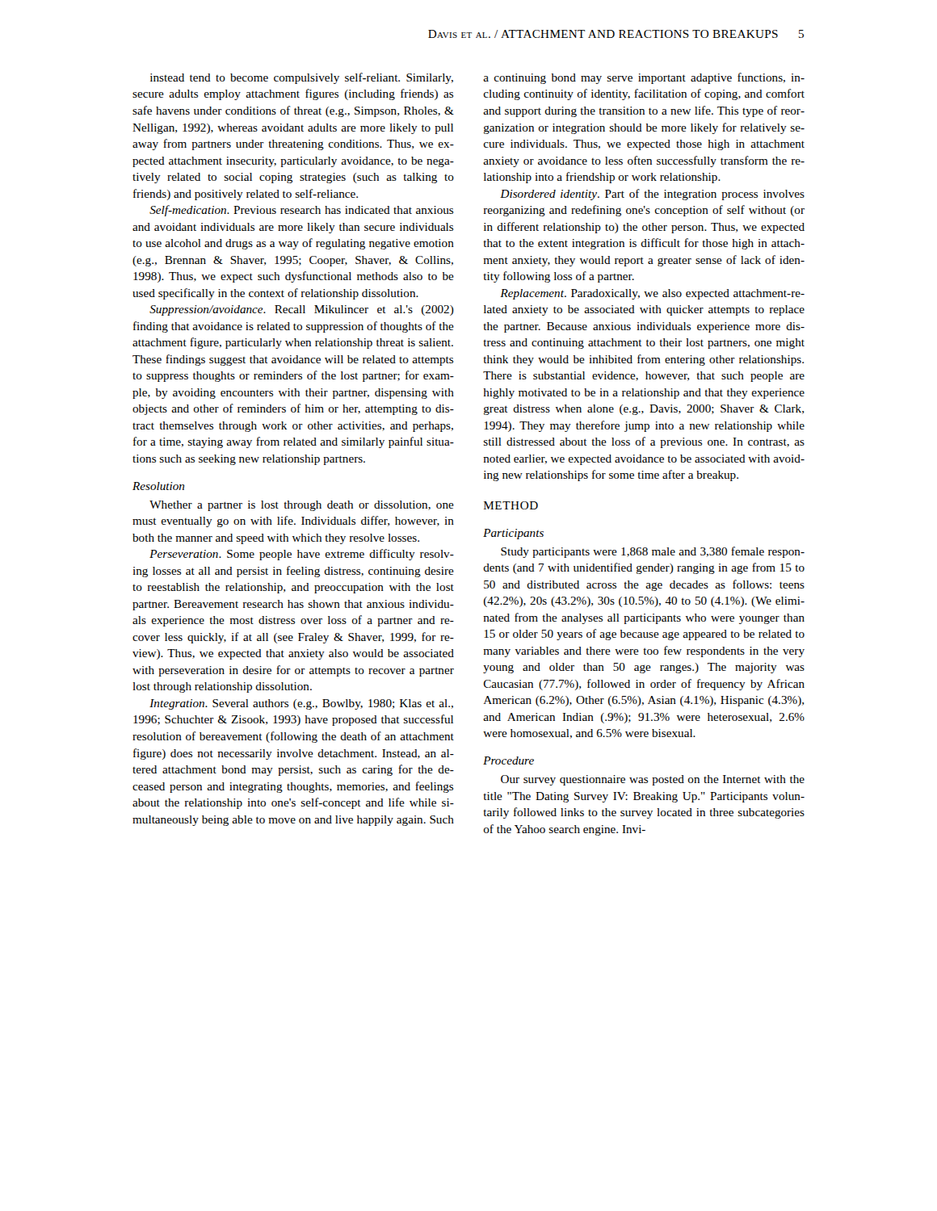Davis et al. / ATTACHMENT AND REACTIONS TO BREAKUPS5
instead tend to become compulsively self-reliant. Similarly, secure adults employ attachment figures (including friends) as safe havens under conditions of threat (e.g., Simpson, Rholes, & Nelligan, 1992), whereas avoidant adults are more likely to pull away from partners under threatening conditions. Thus, we expected attachment insecurity, particularly avoidance, to be negatively related to social coping strategies (such as talking to friends) and positively related to self-reliance.
Self-medication. Previous research has indicated that anxious and avoidant individuals are more likely than secure individuals to use alcohol and drugs as a way of regulating negative emotion (e.g., Brennan & Shaver, 1995; Cooper, Shaver, & Collins, 1998). Thus, we expect such dysfunctional methods also to be used specifically in the context of relationship dissolution.
Suppression/avoidance. Recall Mikulincer et al.'s (2002) finding that avoidance is related to suppression of thoughts of the attachment figure, particularly when relationship threat is salient. These findings suggest that avoidance will be related to attempts to suppress thoughts or reminders of the lost partner; for example, by avoiding encounters with their partner, dispensing with objects and other of reminders of him or her, attempting to distract themselves through work or other activities, and perhaps, for a time, staying away from related and similarly painful situations such as seeking new relationship partners.
Resolution
Whether a partner is lost through death or dissolution, one must eventually go on with life. Individuals differ, however, in both the manner and speed with which they resolve losses.
Perseveration. Some people have extreme difficulty resolving losses at all and persist in feeling distress, continuing desire to reestablish the relationship, and preoccupation with the lost partner. Bereavement research has shown that anxious individuals experience the most distress over loss of a partner and recover less quickly, if at all (see Fraley & Shaver, 1999, for review). Thus, we expected that anxiety also would be associated with perseveration in desire for or attempts to recover a partner lost through relationship dissolution.
Integration. Several authors (e.g., Bowlby, 1980; Klas et al., 1996; Schuchter & Zisook, 1993) have proposed that successful resolution of bereavement (following the death of an attachment figure) does not necessarily involve detachment. Instead, an altered attachment bond may persist, such as caring for the deceased person and integrating thoughts, memories, and feelings about the relationship into one's self-concept and life while simultaneously being able to move on and live happily again. Such a continuing bond may serve important adaptive functions, including continuity of identity, facilitation of coping, and comfort and support during the transition to a new life. This type of reorganization or integration should be more likely for relatively secure individuals. Thus, we expected those high in attachment anxiety or avoidance to less often successfully transform the relationship into a friendship or work relationship.
Disordered identity. Part of the integration process involves reorganizing and redefining one's conception of self without (or in different relationship to) the other person. Thus, we expected that to the extent integration is difficult for those high in attachment anxiety, they would report a greater sense of lack of identity following loss of a partner.
Replacement. Paradoxically, we also expected attachment-related anxiety to be associated with quicker attempts to replace the partner. Because anxious individuals experience more distress and continuing attachment to their lost partners, one might think they would be inhibited from entering other relationships. There is substantial evidence, however, that such people are highly motivated to be in a relationship and that they experience great distress when alone (e.g., Davis, 2000; Shaver & Clark, 1994). They may therefore jump into a new relationship while still distressed about the loss of a previous one. In contrast, as noted earlier, we expected avoidance to be associated with avoiding new relationships for some time after a breakup.
METHOD
Participants
Study participants were 1,868 male and 3,380 female respondents (and 7 with unidentified gender) ranging in age from 15 to 50 and distributed across the age decades as follows: teens (42.2%), 20s (43.2%), 30s (10.5%), 40 to 50 (4.1%). (We eliminated from the analyses all participants who were younger than 15 or older 50 years of age because age appeared to be related to many variables and there were too few respondents in the very young and older than 50 age ranges.) The majority was Caucasian (77.7%), followed in order of frequency by African American (6.2%), Other (6.5%), Asian (4.1%), Hispanic (4.3%), and American Indian (.9%); 91.3% were heterosexual, 2.6% were homosexual, and 6.5% were bisexual.
Procedure
Our survey questionnaire was posted on the Internet with the title "The Dating Survey IV: Breaking Up." Participants voluntarily followed links to the survey located in three subcategories of the Yahoo search engine. Invi-